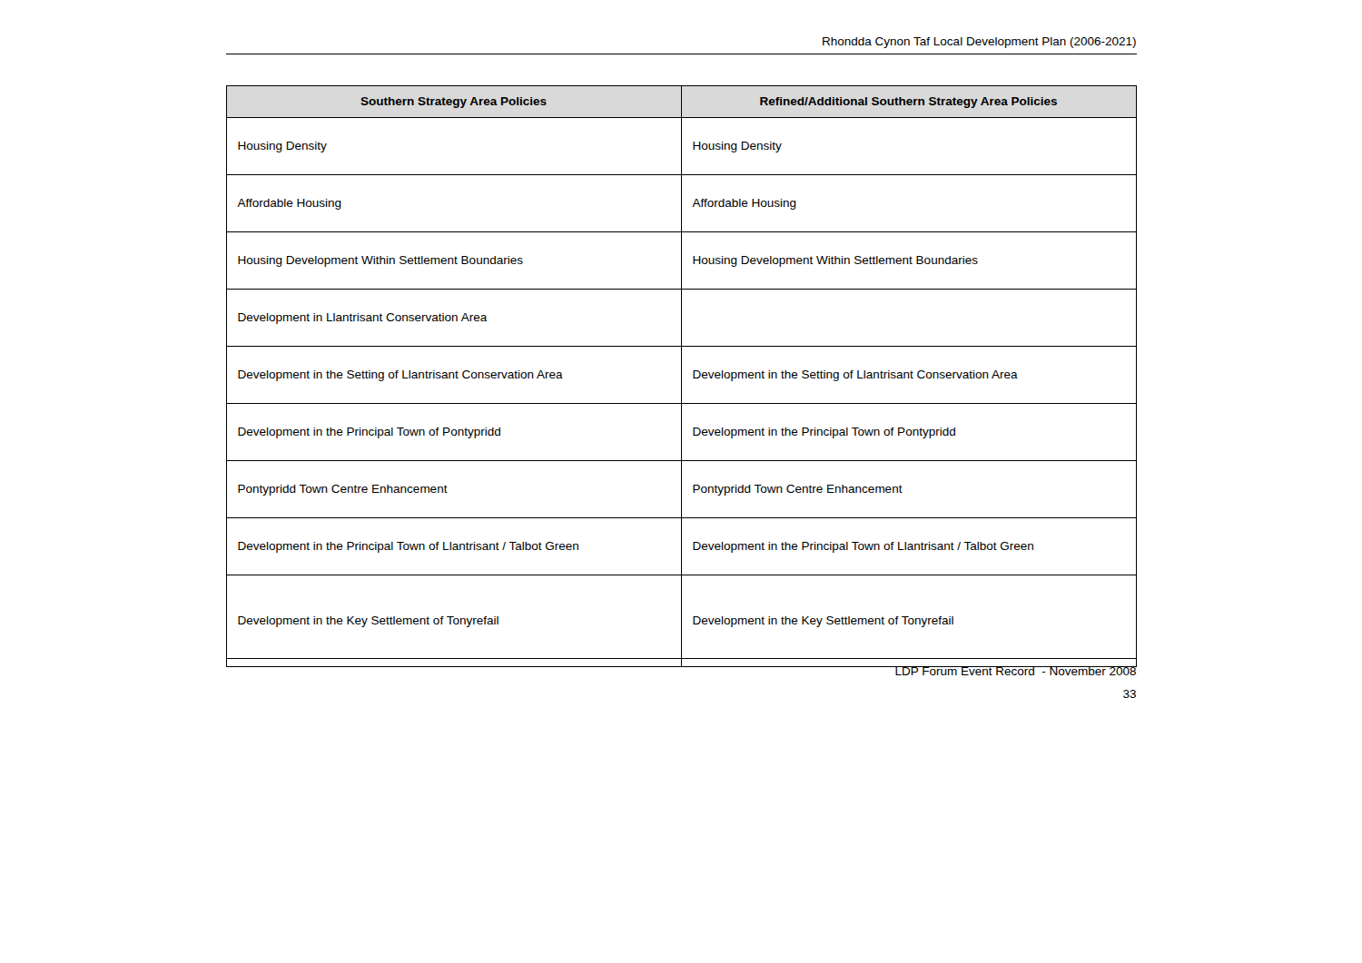Rhondda Cynon Taf Local Development Plan (2006-2021)
| Southern Strategy Area Policies | Refined/Additional Southern Strategy Area Policies |
| --- | --- |
| Housing Density | Housing Density |
| Affordable Housing | Affordable Housing |
| Housing Development Within Settlement Boundaries | Housing Development Within Settlement Boundaries |
| Development in Llantrisant Conservation Area | |
| Development in the Setting of Llantrisant Conservation Area | Development in the Setting of Llantrisant Conservation Area |
| Development in the Principal Town of Pontypridd | Development in the Principal Town of Pontypridd |
| Pontypridd Town Centre Enhancement | Pontypridd Town Centre Enhancement |
| Development in the Principal Town of Llantrisant / Talbot Green | Development in the Principal Town of Llantrisant / Talbot Green |
| Development in the Key Settlement of Tonyrefail | Development in the Key Settlement of Tonyrefail |
LDP Forum Event Record - November 2008
33